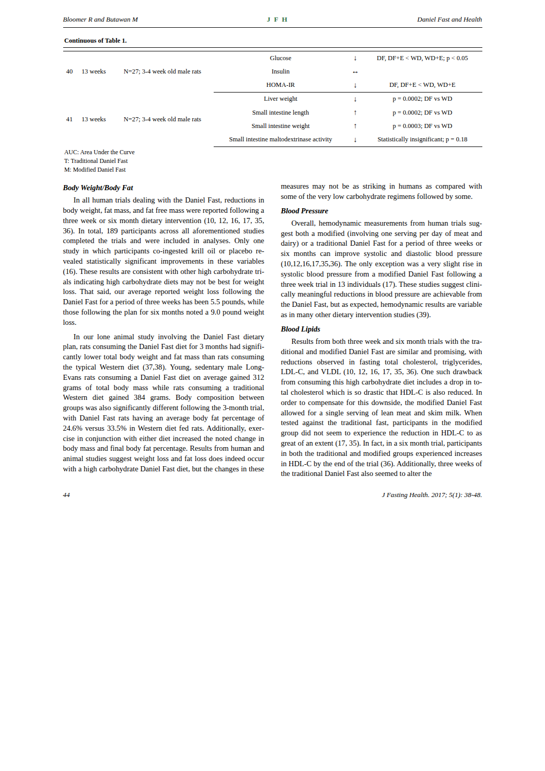Bloomer R and Butawan M J F H Daniel Fast and Health
Continuous of Table 1.
| 40 | 13 weeks | N=27; 3-4 week old male rats | Glucose | ↓ | DF, DF+E < WD, WD+E; p < 0.05 |
| Insulin | ↔ | |
| HOMA-IR | ↓ | DF, DF+E < WD, WD+E |
| 41 | 13 weeks | N=27; 3-4 week old male rats | Liver weight | ↓ | p = 0.0002; DF vs WD |
| Small intestine length | ↑ | p = 0.0002; DF vs WD |
| Small intestine weight | ↑ | p = 0.0003; DF vs WD |
| Small intestine maltodextrinase activity | ↓ | Statistically insignificant; p = 0.18 |
AUC: Area Under the Curve
T: Traditional Daniel Fast
M: Modified Daniel Fast
Body Weight/Body Fat
In all human trials dealing with the Daniel Fast, reductions in body weight, fat mass, and fat free mass were reported following a three week or six month dietary intervention (10, 12, 16, 17, 35, 36). In total, 189 participants across all aforementioned studies completed the trials and were included in analyses. Only one study in which participants co-ingested krill oil or placebo revealed statistically significant improvements in these variables (16). These results are consistent with other high carbohydrate trials indicating high carbohydrate diets may not be best for weight loss. That said, our average reported weight loss following the Daniel Fast for a period of three weeks has been 5.5 pounds, while those following the plan for six months noted a 9.0 pound weight loss.
In our lone animal study involving the Daniel Fast dietary plan, rats consuming the Daniel Fast diet for 3 months had significantly lower total body weight and fat mass than rats consuming the typical Western diet (37,38). Young, sedentary male Long-Evans rats consuming a Daniel Fast diet on average gained 312 grams of total body mass while rats consuming a traditional Western diet gained 384 grams. Body composition between groups was also significantly different following the 3-month trial, with Daniel Fast rats having an average body fat percentage of 24.6% versus 33.5% in Western diet fed rats. Additionally, exercise in conjunction with either diet increased the noted change in body mass and final body fat percentage. Results from human and animal studies suggest weight loss and fat loss does indeed occur with a high carbohydrate Daniel Fast diet, but the changes in these measures may not be as striking in humans as compared with some of the very low carbohydrate regimens followed by some.
Blood Pressure
Overall, hemodynamic measurements from human trials suggest both a modified (involving one serving per day of meat and dairy) or a traditional Daniel Fast for a period of three weeks or six months can improve systolic and diastolic blood pressure (10,12,16,17,35,36). The only exception was a very slight rise in systolic blood pressure from a modified Daniel Fast following a three week trial in 13 individuals (17). These studies suggest clinically meaningful reductions in blood pressure are achievable from the Daniel Fast, but as expected, hemodynamic results are variable as in many other dietary intervention studies (39).
Blood Lipids
Results from both three week and six month trials with the traditional and modified Daniel Fast are similar and promising, with reductions observed in fasting total cholesterol, triglycerides, LDL-C, and VLDL (10, 12, 16, 17, 35, 36). One such drawback from consuming this high carbohydrate diet includes a drop in total cholesterol which is so drastic that HDL-C is also reduced. In order to compensate for this downside, the modified Daniel Fast allowed for a single serving of lean meat and skim milk. When tested against the traditional fast, participants in the modified group did not seem to experience the reduction in HDL-C to as great of an extent (17, 35). In fact, in a six month trial, participants in both the traditional and modified groups experienced increases in HDL-C by the end of the trial (36). Additionally, three weeks of the traditional Daniel Fast also seemed to alter the
44 J Fasting Health. 2017; 5(1): 38-48.